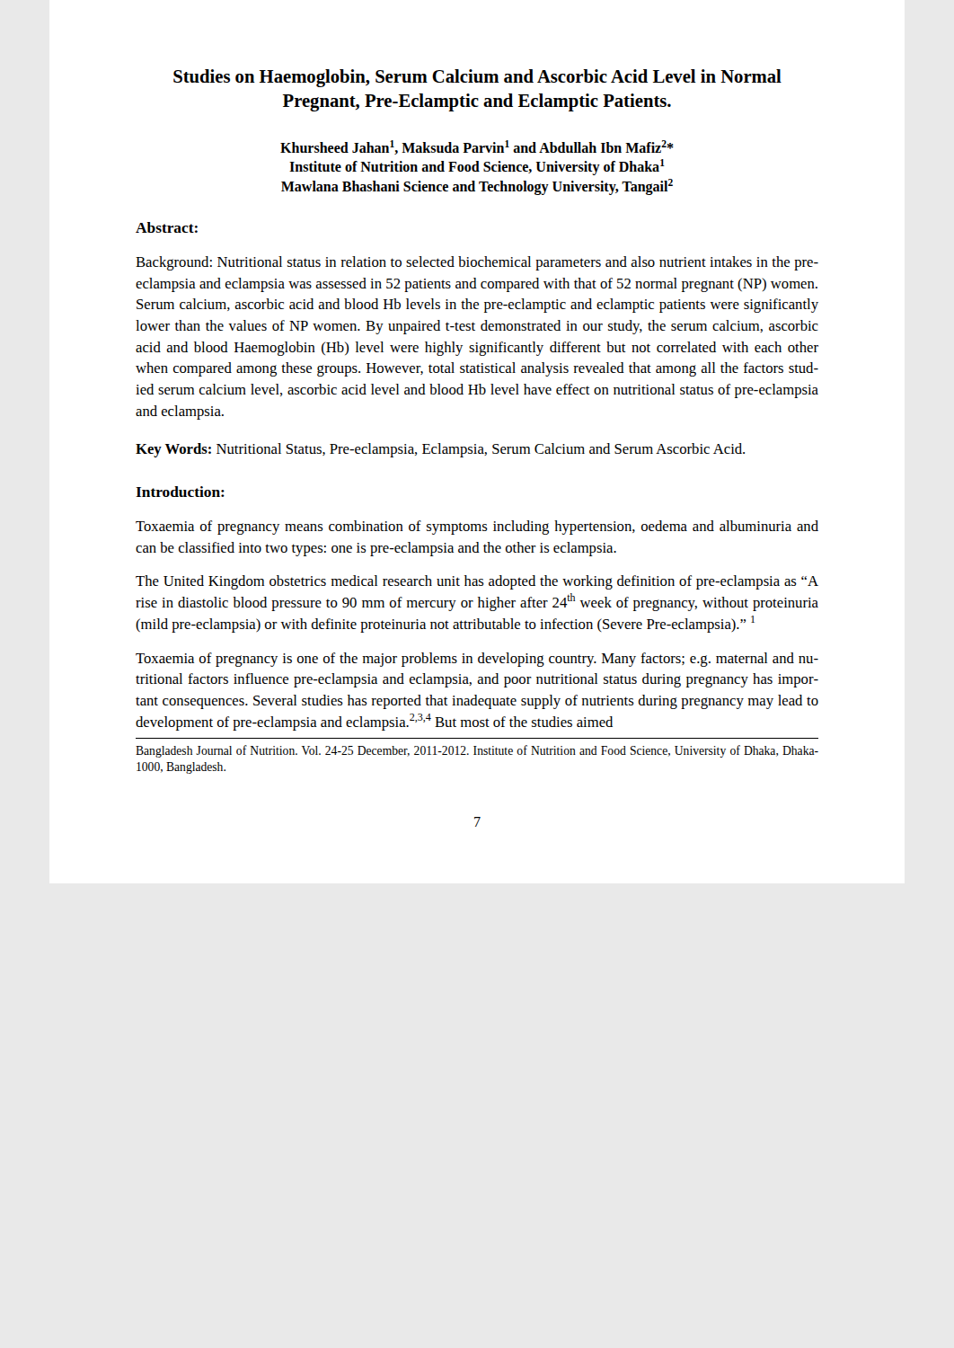Studies on Haemoglobin, Serum Calcium and Ascorbic Acid Level in Normal Pregnant, Pre-Eclamptic and Eclamptic Patients.
Khursheed Jahan1, Maksuda Parvin1 and Abdullah Ibn Mafiz2*
Institute of Nutrition and Food Science, University of Dhaka1
Mawlana Bhashani Science and Technology University, Tangail2
Abstract:
Background: Nutritional status in relation to selected biochemical parameters and also nutrient intakes in the pre-eclampsia and eclampsia was assessed in 52 patients and compared with that of 52 normal pregnant (NP) women. Serum calcium, ascorbic acid and blood Hb levels in the pre-eclamptic and eclamptic patients were significantly lower than the values of NP women. By unpaired t-test demonstrated in our study, the serum calcium, ascorbic acid and blood Haemoglobin (Hb) level were highly significantly different but not correlated with each other when compared among these groups. However, total statistical analysis revealed that among all the factors studied serum calcium level, ascorbic acid level and blood Hb level have effect on nutritional status of pre-eclampsia and eclampsia.
Key Words: Nutritional Status, Pre-eclampsia, Eclampsia, Serum Calcium and Serum Ascorbic Acid.
Introduction:
Toxaemia of pregnancy means combination of symptoms including hypertension, oedema and albuminuria and can be classified into two types: one is pre-eclampsia and the other is eclampsia.
The United Kingdom obstetrics medical research unit has adopted the working definition of pre-eclampsia as “A rise in diastolic blood pressure to 90 mm of mercury or higher after 24th week of pregnancy, without proteinuria (mild pre-eclampsia) or with definite proteinuria not attributable to infection (Severe Pre-eclampsia).” 1
Toxaemia of pregnancy is one of the major problems in developing country. Many factors; e.g. maternal and nutritional factors influence pre-eclampsia and eclampsia, and poor nutritional status during pregnancy has important consequences. Several studies has reported that inadequate supply of nutrients during pregnancy may lead to development of pre-eclampsia and eclampsia.2,3,4 But most of the studies aimed
Bangladesh Journal of Nutrition. Vol. 24-25 December, 2011-2012. Institute of Nutrition and Food Science, University of Dhaka, Dhaka-1000, Bangladesh.
7